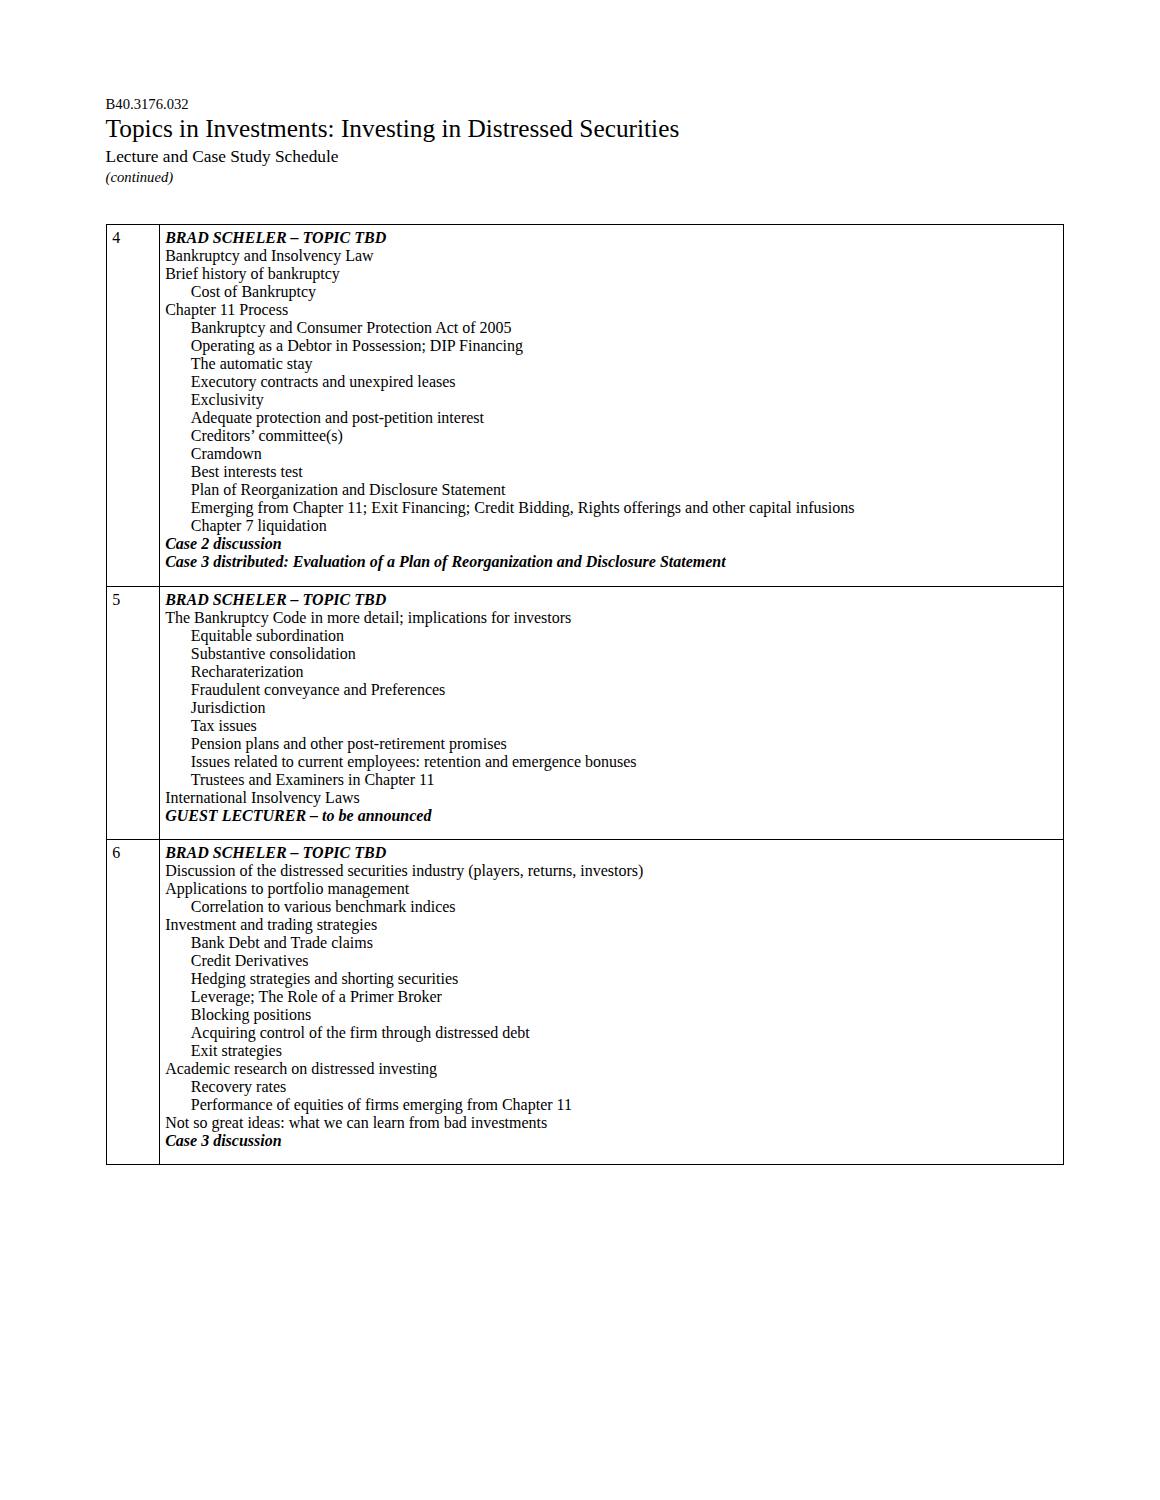B40.3176.032
Topics in Investments: Investing in Distressed Securities
Lecture and Case Study Schedule
(continued)
| 4 | BRAD SCHELER – TOPIC TBD Bankruptcy and Insolvency Law Brief history of bankruptcy Cost of Bankruptcy Chapter 11 Process Bankruptcy and Consumer Protection Act of 2005 Operating as a Debtor in Possession; DIP Financing The automatic stay Executory contracts and unexpired leases Exclusivity Adequate protection and post-petition interest Creditors’ committee(s) Cramdown Best interests test Plan of Reorganization and Disclosure Statement Emerging from Chapter 11; Exit Financing; Credit Bidding, Rights offerings and other capital infusions Chapter 7 liquidation Case 2 discussion Case 3 distributed: Evaluation of a Plan of Reorganization and Disclosure Statement |
| 5 | BRAD SCHELER – TOPIC TBD The Bankruptcy Code in more detail; implications for investors Equitable subordination Substantive consolidation Recharaterization Fraudulent conveyance and Preferences Jurisdiction Tax issues Pension plans and other post-retirement promises Issues related to current employees: retention and emergence bonuses Trustees and Examiners in Chapter 11 International Insolvency Laws GUEST LECTURER – to be announced |
| 6 | BRAD SCHELER – TOPIC TBD Discussion of the distressed securities industry (players, returns, investors) Applications to portfolio management Correlation to various benchmark indices Investment and trading strategies Bank Debt and Trade claims Credit Derivatives Hedging strategies and shorting securities Leverage; The Role of a Primer Broker Blocking positions Acquiring control of the firm through distressed debt Exit strategies Academic research on distressed investing Recovery rates Performance of equities of firms emerging from Chapter 11 Not so great ideas: what we can learn from bad investments Case 3 discussion |